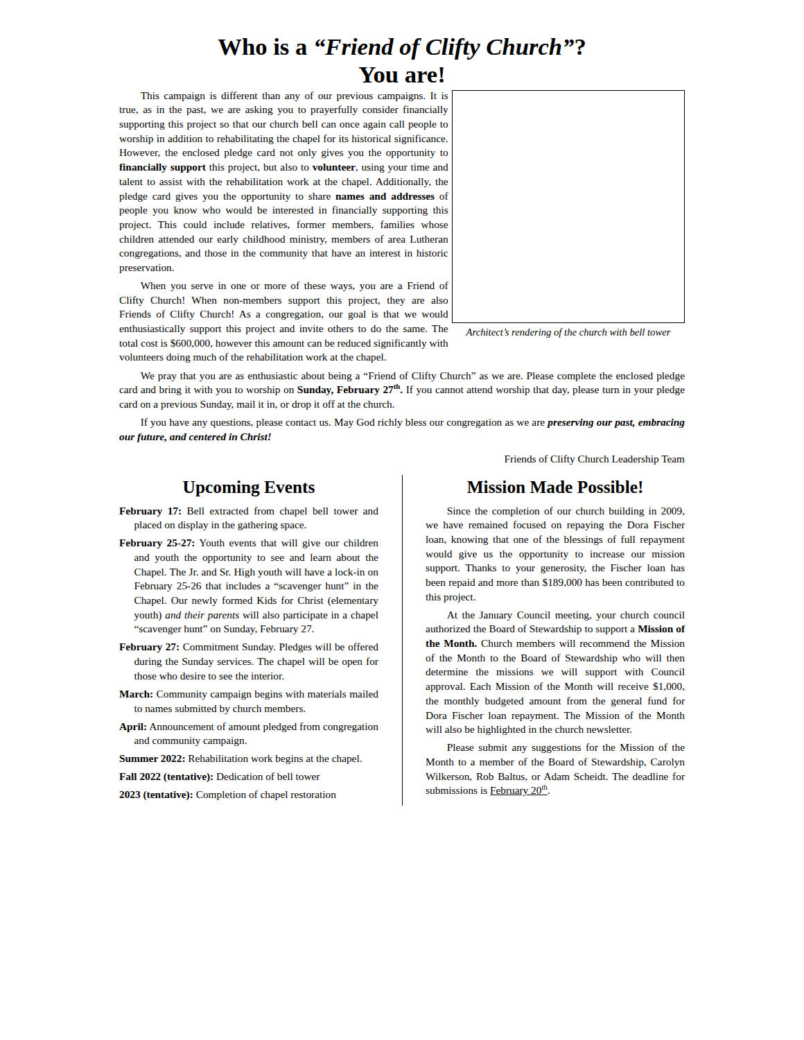Who is a “Friend of Clifty Church”?You are!
Architect’s rendering of the church with bell tower
This campaign is different than any of our previous campaigns. It is true, as in the past, we are asking you to prayerfully consider financially supporting this project so that our church bell can once again call people to worship in addition to rehabilitating the chapel for its historical significance. However, the enclosed pledge card not only gives you the opportunity to financially support this project, but also to volunteer, using your time and talent to assist with the rehabilitation work at the chapel. Additionally, the pledge card gives you the opportunity to share names and addresses of people you know who would be interested in financially supporting this project. This could include relatives, former members, families whose children attended our early childhood ministry, members of area Lutheran congregations, and those in the community that have an interest in historic preservation.
When you serve in one or more of these ways, you are a Friend of Clifty Church! When non-members support this project, they are also Friends of Clifty Church! As a congregation, our goal is that we would enthusiastically support this project and invite others to do the same. The total cost is $600,000, however this amount can be reduced significantly with volunteers doing much of the rehabilitation work at the chapel.
We pray that you are as enthusiastic about being a “Friend of Clifty Church” as we are. Please complete the enclosed pledge card and bring it with you to worship on Sunday, February 27th. If you cannot attend worship that day, please turn in your pledge card on a previous Sunday, mail it in, or drop it off at the church.
If you have any questions, please contact us. May God richly bless our congregation as we are preserving our past, embracing our future, and centered in Christ!
Friends of Clifty Church Leadership Team
Upcoming Events
February 17: Bell extracted from chapel bell tower and placed on display in the gathering space.
February 25-27: Youth events that will give our children and youth the opportunity to see and learn about the Chapel. The Jr. and Sr. High youth will have a lock-in on February 25-26 that includes a “scavenger hunt” in the Chapel. Our newly formed Kids for Christ (elementary youth) and their parents will also participate in a chapel “scavenger hunt” on Sunday, February 27.
February 27: Commitment Sunday. Pledges will be offered during the Sunday services. The chapel will be open for those who desire to see the interior.
March: Community campaign begins with materials mailed to names submitted by church members.
April: Announcement of amount pledged from congregation and community campaign.
Summer 2022: Rehabilitation work begins at the chapel.
Fall 2022 (tentative): Dedication of bell tower
2023 (tentative): Completion of chapel restoration
Mission Made Possible!
Since the completion of our church building in 2009, we have remained focused on repaying the Dora Fischer loan, knowing that one of the blessings of full repayment would give us the opportunity to increase our mission support. Thanks to your generosity, the Fischer loan has been repaid and more than $189,000 has been contributed to this project.
At the January Council meeting, your church council authorized the Board of Stewardship to support a Mission of the Month. Church members will recommend the Mission of the Month to the Board of Stewardship who will then determine the missions we will support with Council approval. Each Mission of the Month will receive $1,000, the monthly budgeted amount from the general fund for Dora Fischer loan repayment. The Mission of the Month will also be highlighted in the church newsletter.
Please submit any suggestions for the Mission of the Month to a member of the Board of Stewardship, Carolyn Wilkerson, Rob Baltus, or Adam Scheidt. The deadline for submissions is February 20th.